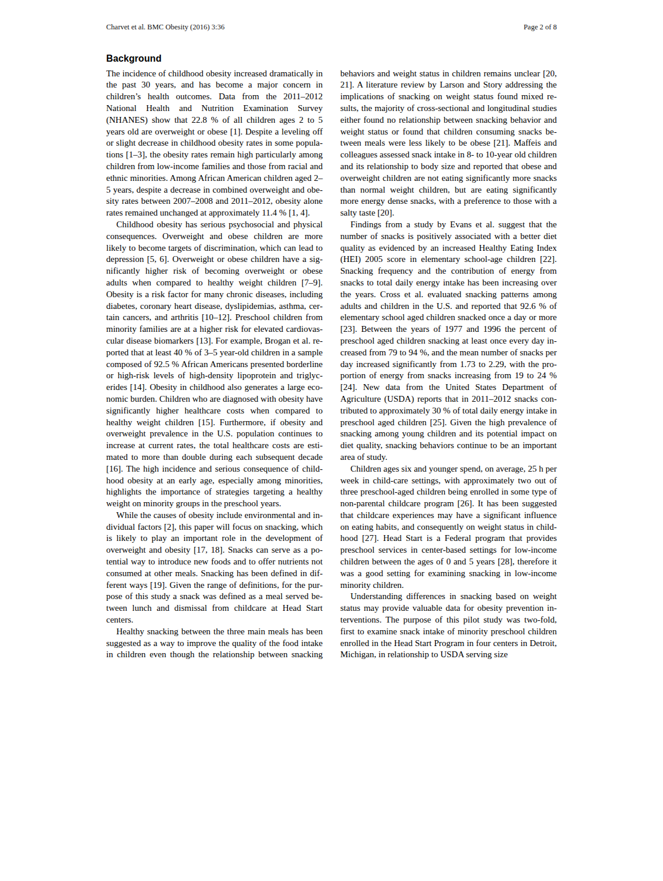Charvet et al. BMC Obesity (2016) 3:36 Page 2 of 8
Background
The incidence of childhood obesity increased dramatically in the past 30 years, and has become a major concern in children’s health outcomes. Data from the 2011–2012 National Health and Nutrition Examination Survey (NHANES) show that 22.8 % of all children ages 2 to 5 years old are overweight or obese [1]. Despite a leveling off or slight decrease in childhood obesity rates in some populations [1–3], the obesity rates remain high particularly among children from low-income families and those from racial and ethnic minorities. Among African American children aged 2–5 years, despite a decrease in combined overweight and obesity rates between 2007–2008 and 2011–2012, obesity alone rates remained unchanged at approximately 11.4 % [1, 4].
Childhood obesity has serious psychosocial and physical consequences. Overweight and obese children are more likely to become targets of discrimination, which can lead to depression [5, 6]. Overweight or obese children have a significantly higher risk of becoming overweight or obese adults when compared to healthy weight children [7–9]. Obesity is a risk factor for many chronic diseases, including diabetes, coronary heart disease, dyslipidemias, asthma, certain cancers, and arthritis [10–12]. Preschool children from minority families are at a higher risk for elevated cardiovascular disease biomarkers [13]. For example, Brogan et al. reported that at least 40 % of 3–5 year-old children in a sample composed of 92.5 % African Americans presented borderline or high-risk levels of high-density lipoprotein and triglycerides [14]. Obesity in childhood also generates a large economic burden. Children who are diagnosed with obesity have significantly higher healthcare costs when compared to healthy weight children [15]. Furthermore, if obesity and overweight prevalence in the U.S. population continues to increase at current rates, the total healthcare costs are estimated to more than double during each subsequent decade [16]. The high incidence and serious consequence of childhood obesity at an early age, especially among minorities, highlights the importance of strategies targeting a healthy weight on minority groups in the preschool years.
While the causes of obesity include environmental and individual factors [2], this paper will focus on snacking, which is likely to play an important role in the development of overweight and obesity [17, 18]. Snacks can serve as a potential way to introduce new foods and to offer nutrients not consumed at other meals. Snacking has been defined in different ways [19]. Given the range of definitions, for the purpose of this study a snack was defined as a meal served between lunch and dismissal from childcare at Head Start centers.
Healthy snacking between the three main meals has been suggested as a way to improve the quality of the food intake in children even though the relationship between snacking behaviors and weight status in children remains unclear [20, 21]. A literature review by Larson and Story addressing the implications of snacking on weight status found mixed results, the majority of cross-sectional and longitudinal studies either found no relationship between snacking behavior and weight status or found that children consuming snacks between meals were less likely to be obese [21]. Maffeis and colleagues assessed snack intake in 8- to 10-year old children and its relationship to body size and reported that obese and overweight children are not eating significantly more snacks than normal weight children, but are eating significantly more energy dense snacks, with a preference to those with a salty taste [20].
Findings from a study by Evans et al. suggest that the number of snacks is positively associated with a better diet quality as evidenced by an increased Healthy Eating Index (HEI) 2005 score in elementary school-age children [22]. Snacking frequency and the contribution of energy from snacks to total daily energy intake has been increasing over the years. Cross et al. evaluated snacking patterns among adults and children in the U.S. and reported that 92.6 % of elementary school aged children snacked once a day or more [23]. Between the years of 1977 and 1996 the percent of preschool aged children snacking at least once every day increased from 79 to 94 %, and the mean number of snacks per day increased significantly from 1.73 to 2.29, with the proportion of energy from snacks increasing from 19 to 24 % [24]. New data from the United States Department of Agriculture (USDA) reports that in 2011–2012 snacks contributed to approximately 30 % of total daily energy intake in preschool aged children [25]. Given the high prevalence of snacking among young children and its potential impact on diet quality, snacking behaviors continue to be an important area of study.
Children ages six and younger spend, on average, 25 h per week in child-care settings, with approximately two out of three preschool-aged children being enrolled in some type of non-parental childcare program [26]. It has been suggested that childcare experiences may have a significant influence on eating habits, and consequently on weight status in childhood [27]. Head Start is a Federal program that provides preschool services in center-based settings for low-income children between the ages of 0 and 5 years [28], therefore it was a good setting for examining snacking in low-income minority children.
Understanding differences in snacking based on weight status may provide valuable data for obesity prevention interventions. The purpose of this pilot study was two-fold, first to examine snack intake of minority preschool children enrolled in the Head Start Program in four centers in Detroit, Michigan, in relationship to USDA serving size